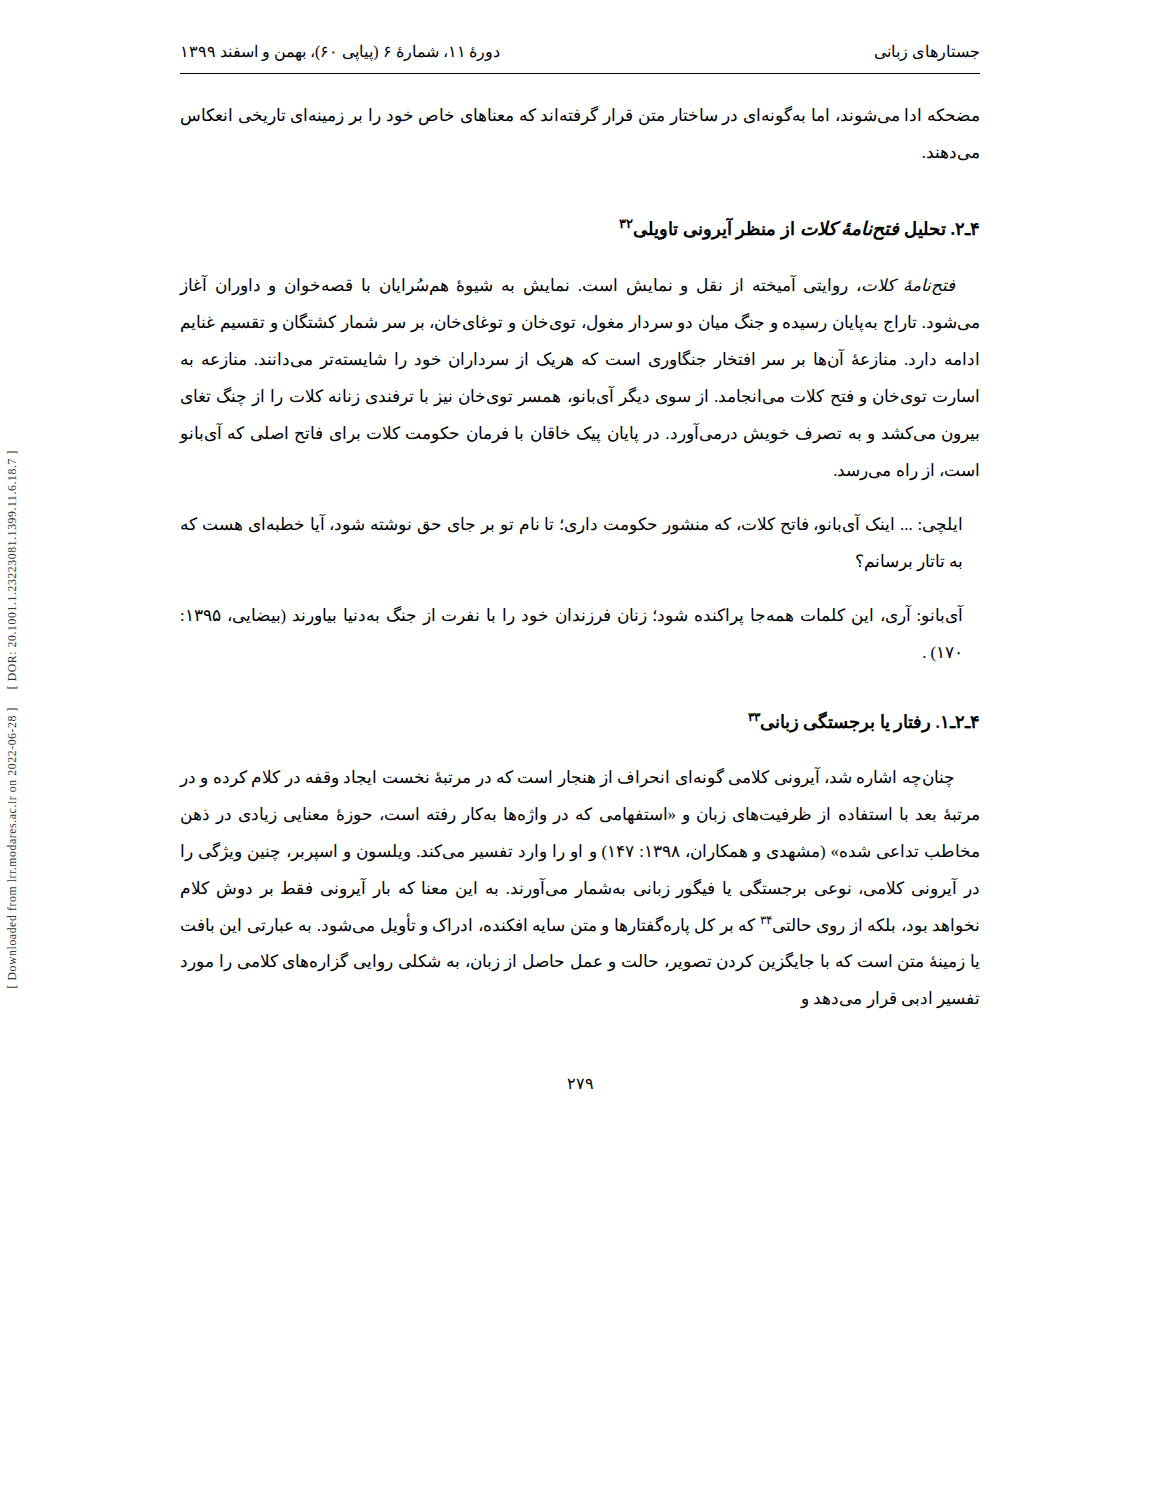[ DOR: 20.1001.1.23223081.1399.11.6.18.7 ] [ Downloaded from lrr.modares.ac.ir on 2022-06-28 ]
جستارهای زبانی
دورهٔ ۱۱، شمارهٔ ۶ (پیاپی ۶۰)، بهمن و اسفند ۱۳۹۹
مضحکه ادا می‌شوند، اما به‌گونه‌ای در ساختار متن قرار گرفته‌اند که معناهای خاص خود را بر زمینه‌ای تاریخی انعکاس می‌دهند.
۴ـ۲. تحلیل فتح‌نامهٔ کلات از منظر آیرونی تاویلی۳۲
فتح‌نامهٔ کلات، روایتی آمیخته از نقل و نمایش است. نمایش به شیوهٔ هم‌سُرایان با قصه‌خوان و داوران آغاز می‌شود. تاراج به‌پایان رسیده و جنگ میان دو سردار مغول، توی‌خان و توغای‌خان، بر سر شمار کشتگان و تقسیم غنایم ادامه دارد. منازعهٔ آن‌ها بر سر افتخار جنگاوری است که هریک از سرداران خود را شایسته‌تر می‌دانند. منازعه به اسارت توی‌خان و فتح کلات می‌انجامد. از سوی دیگر آی‌بانو، همسر توی‌خان نیز با ترفندی زنانه کلات را از چنگ تغای بیرون می‌کشد و به تصرف خویش درمی‌آورد. در پایان پیک خاقان با فرمان حکومت کلات برای فاتح اصلی که آی‌بانو است، از راه می‌رسد.
ایلچی: ... اینک آی‌بانو، فاتح کلات، که منشور حکومت داری؛ تا نام تو بر جای حق نوشته شود، آیا خطبه‌ای هست که به تاتار برسانم؟
آی‌بانو: آری، این کلمات همه‌جا پراکنده شود؛ زنان فرزندان خود را با نفرت از جنگ به‌دنیا بیاورند (بیضایی، ۱۳۹۵: ۱۷۰) .
۴ـ۲ـ۱. رفتار یا برجستگی زبانی۳۳
چنان‌چه اشاره شد، آیرونی کلامی گونه‌ای انحراف از هنجار است که در مرتبهٔ نخست ایجاد وقفه در کلام کرده و در مرتبهٔ بعد با استفاده از ظرفیت‌های زبان و «استفهامی که در واژه‌ها به‌کار رفته است، حوزهٔ معنایی زیادی در ذهن مخاطب تداعی شده» (مشهدی و همکاران، ۱۳۹۸: ۱۴۷) و او را وارد تفسیر می‌کند. ویلسون و اسپربر، چنین ویژگی را در آیرونی کلامی، نوعی برجستگی یا فیگور زبانی به‌شمار می‌آورند. به این معنا که بار آیرونی فقط بر دوش کلام نخواهد بود، بلکه از روی حالتی۳۴ که بر کل پاره‌گفتارها و متن سایه افکنده، ادراک و تأویل می‌شود. به عبارتی این بافت یا زمینهٔ متن است که با جایگزین کردن تصویر، حالت و عمل حاصل از زبان، به شکلی روایی گزاره‌های کلامی را مورد تفسیر ادبی قرار می‌دهد و
۲۷۹